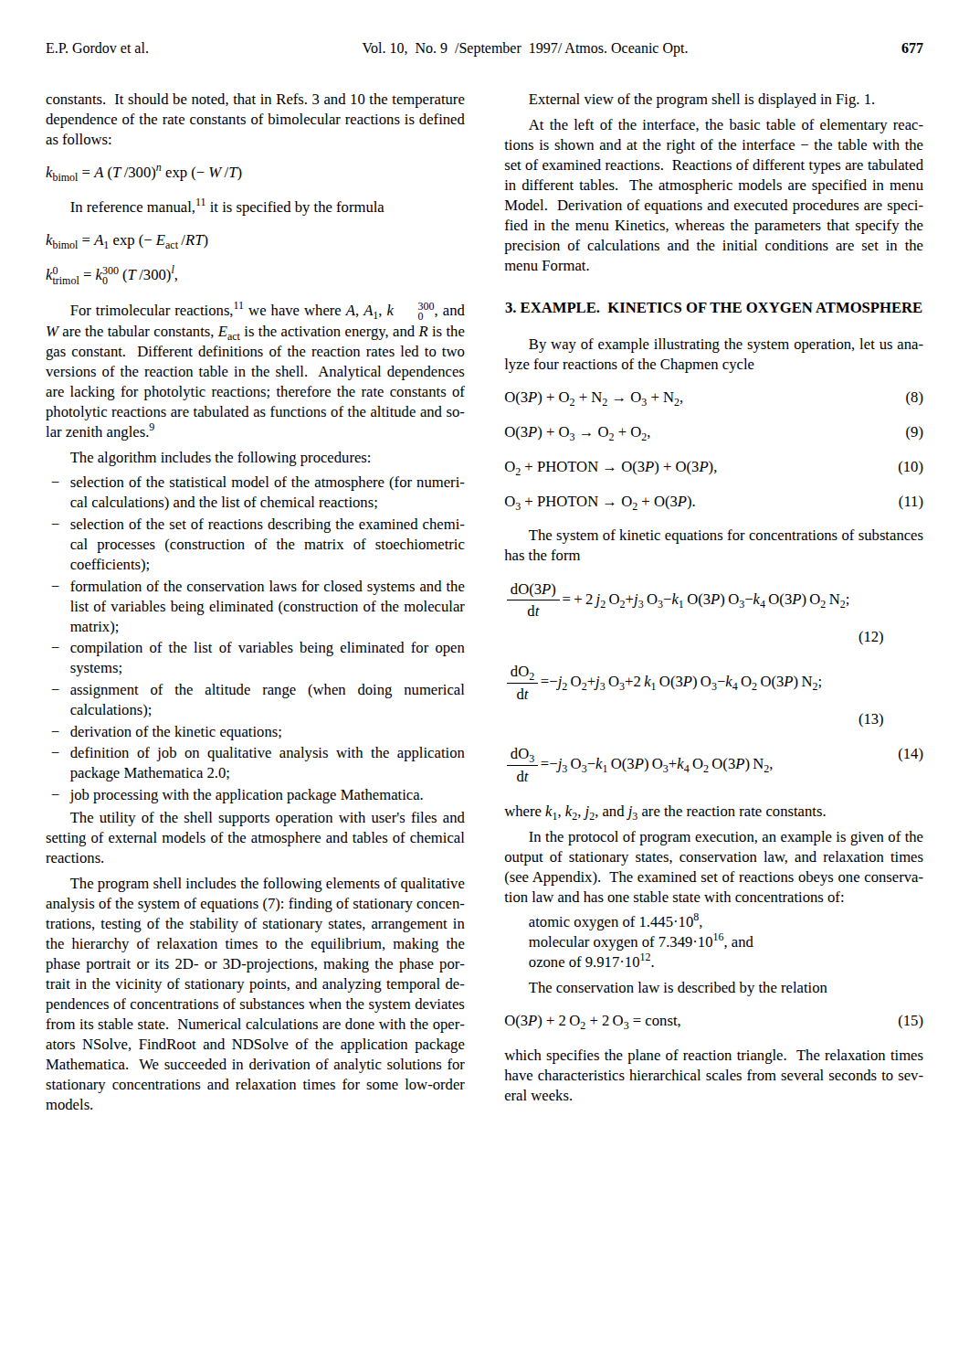E.P. Gordov et al. Vol. 10, No. 9 /September 1997/ Atmos. Oceanic Opt. 677
constants. It should be noted, that in Refs. 3 and 10 the temperature dependence of the rate constants of bimolecular reactions is defined as follows:
kbimol = A (T /300)n exp (− W /T)
In reference manual,11 it is specified by the formula
kbimol = A1 exp (− Eact /RT)
k 0trimol = k 3000 (T /300)l,
For trimolecular reactions,11 we have where A, A1, k 3000, and W are the tabular constants, Eact is the activation energy, and R is the gas constant. Different definitions of the reaction rates led to two versions of the reaction table in the shell. Analytical dependences are lacking for photolytic reactions; therefore the rate constants of photolytic reactions are tabulated as functions of the altitude and solar zenith angles.9
The algorithm includes the following procedures:
selection of the statistical model of the atmosphere (for numerical calculations) and the list of chemical reactions;
selection of the set of reactions describing the examined chemical processes (construction of the matrix of stoechiometric coefficients);
formulation of the conservation laws for closed systems and the list of variables being eliminated (construction of the molecular matrix);
compilation of the list of variables being eliminated for open systems;
assignment of the altitude range (when doing numerical calculations);
derivation of the kinetic equations;
definition of job on qualitative analysis with the application package Mathematica 2.0;
job processing with the application package Mathematica.
The utility of the shell supports operation with user's files and setting of external models of the atmosphere and tables of chemical reactions.
The program shell includes the following elements of qualitative analysis of the system of equations (7): finding of stationary concentrations, testing of the stability of stationary states, arrangement in the hierarchy of relaxation times to the equilibrium, making the phase portrait or its 2D- or 3D-projections, making the phase portrait in the vicinity of stationary points, and analyzing temporal dependences of concentrations of substances when the system deviates from its stable state. Numerical calculations are done with the operators NSolve, FindRoot and NDSolve of the application package Mathematica. We succeeded in derivation of analytic solutions for stationary concentrations and relaxation times for some low-order models.
External view of the program shell is displayed in Fig. 1.
At the left of the interface, the basic table of elementary reactions is shown and at the right of the interface − the table with the set of examined reactions. Reactions of different types are tabulated in different tables. The atmospheric models are specified in menu Model. Derivation of equations and executed procedures are specified in the menu Kinetics, whereas the parameters that specify the precision of calculations and the initial conditions are set in the menu Format.
3. Example. Kinetics of the oxygen atmosphere
By way of example illustrating the system operation, let us analyze four reactions of the Chapmen cycle
O(3P) + O2 + N2 → O3 + N2,(8)
O(3P) + O3 → O2 + O2,(9)
O2 + PHOTON → O(3P) + O(3P),(10)
O3 + PHOTON → O2 + O(3P).(11)
The system of kinetic equations for concentrations of substances has the form
dO(3P) dt= + 2 j2 O2+j3 O3−k1 O(3P) O3−k4 O(3P) O2 N2; (12)
dO2 dt=−j2 O2+j3 O3+2 k1 O(3P) O3−k4 O2 O(3P) N2; (13)
dO3 dt=−j3 O3−k1 O(3P) O3+k4 O2 O(3P) N2,(14)
where k1, k2, j2, and j3 are the reaction rate constants.
In the protocol of program execution, an example is given of the output of stationary states, conservation law, and relaxation times (see Appendix). The examined set of reactions obeys one conservation law and has one stable state with concentrations of:
atomic oxygen of 1.445·108,
molecular oxygen of 7.349·1016, and
ozone of 9.917·1012.
The conservation law is described by the relation
O(3P) + 2 O2 + 2 O3 = const,(15)
which specifies the plane of reaction triangle. The relaxation times have characteristics hierarchical scales from several seconds to several weeks.